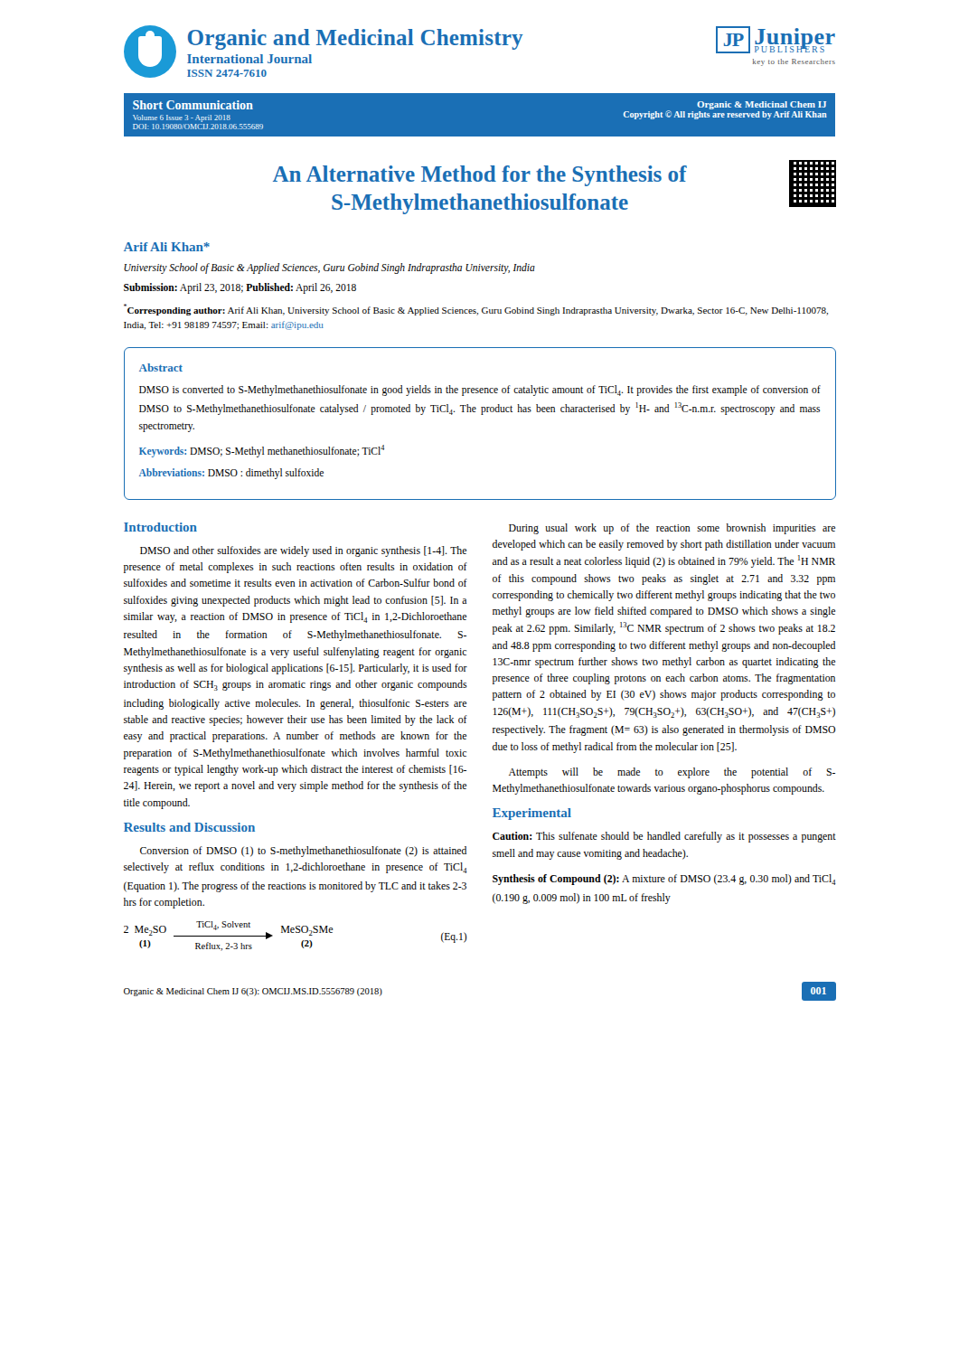Organic and Medicinal Chemistry
International Journal
ISSN 2474-7610
JP Juniper PUBLISHERS
key to the Researchers
Short Communication
Volume 6 Issue 3 - April 2018
DOI: 10.19080/OMCIJ.2018.06.555689
Organic & Medicinal Chem IJ
Copyright © All rights are reserved by Arif Ali Khan
An Alternative Method for the Synthesis of
S-Methylmethanethiosulfonate
Arif Ali Khan*
University School of Basic & Applied Sciences, Guru Gobind Singh Indraprastha University, India
Submission: April 23, 2018; Published: April 26, 2018
*Corresponding author: Arif Ali Khan, University School of Basic & Applied Sciences, Guru Gobind Singh Indraprastha University, Dwarka, Sector 16-C, New Delhi-110078, India, Tel: +91 98189 74597; Email: arif@ipu.edu
Abstract
DMSO is converted to S-Methylmethanethiosulfonate in good yields in the presence of catalytic amount of TiCl4. It provides the first example of conversion of DMSO to S-Methylmethanethiosulfonate catalysed / promoted by TiCl4. The product has been characterised by 1H- and 13C-n.m.r. spectroscopy and mass spectrometry.
Keywords: DMSO; S-Methyl methanethiosulfonate; TiCl4
Abbreviations: DMSO : dimethyl sulfoxide
Introduction
DMSO and other sulfoxides are widely used in organic synthesis [1-4]. The presence of metal complexes in such reactions often results in oxidation of sulfoxides and sometime it results even in activation of Carbon-Sulfur bond of sulfoxides giving unexpected products which might lead to confusion [5]. In a similar way, a reaction of DMSO in presence of TiCl4 in 1,2-Dichloroethane resulted in the formation of S-Methylmethanethiosulfonate. S-Methylmethanethiosulfonate is a very useful sulfenylating reagent for organic synthesis as well as for biological applications [6-15]. Particularly, it is used for introduction of SCH3 groups in aromatic rings and other organic compounds including biologically active molecules. In general, thiosulfonic S-esters are stable and reactive species; however their use has been limited by the lack of easy and practical preparations. A number of methods are known for the preparation of S-Methylmethanethiosulfonate which involves harmful toxic reagents or typical lengthy work-up which distract the interest of chemists [16-24]. Herein, we report a novel and very simple method for the synthesis of the title compound.
Results and Discussion
Conversion of DMSO (1) to S-methylmethanethiosulfonate (2) is attained selectively at reflux conditions in 1,2-dichloroethane in presence of TiCl4 (Equation 1). The progress of the reactions is monitored by TLC and it takes 2-3 hrs for completion.
2 Me2SO
(1)
TiCl4, Solvent
Reflux, 2-3 hrs
MeSO2SMe
(2)
(Eq.1)
During usual work up of the reaction some brownish impurities are developed which can be easily removed by short path distillation under vacuum and as a result a neat colorless liquid (2) is obtained in 79% yield. The 1H NMR of this compound shows two peaks as singlet at 2.71 and 3.32 ppm corresponding to chemically two different methyl groups indicating that the two methyl groups are low field shifted compared to DMSO which shows a single peak at 2.62 ppm. Similarly, 13C NMR spectrum of 2 shows two peaks at 18.2 and 48.8 ppm corresponding to two different methyl groups and non-decoupled 13C-nmr spectrum further shows two methyl carbon as quartet indicating the presence of three coupling protons on each carbon atoms. The fragmentation pattern of 2 obtained by EI (30 eV) shows major products corresponding to 126(M+), 111(CH3SO2S+), 79(CH3SO2+), 63(CH3SO+), and 47(CH3S+) respectively. The fragment (M= 63) is also generated in thermolysis of DMSO due to loss of methyl radical from the molecular ion [25].
Attempts will be made to explore the potential of S-Methylmethanethiosulfonate towards various organo-phosphorus compounds.
Experimental
Caution: This sulfenate should be handled carefully as it possesses a pungent smell and may cause vomiting and headache).
Synthesis of Compound (2): A mixture of DMSO (23.4 g, 0.30 mol) and TiCl4 (0.190 g, 0.009 mol) in 100 mL of freshly
Organic & Medicinal Chem IJ 6(3): OMCIJ.MS.ID.5556789 (2018)
001